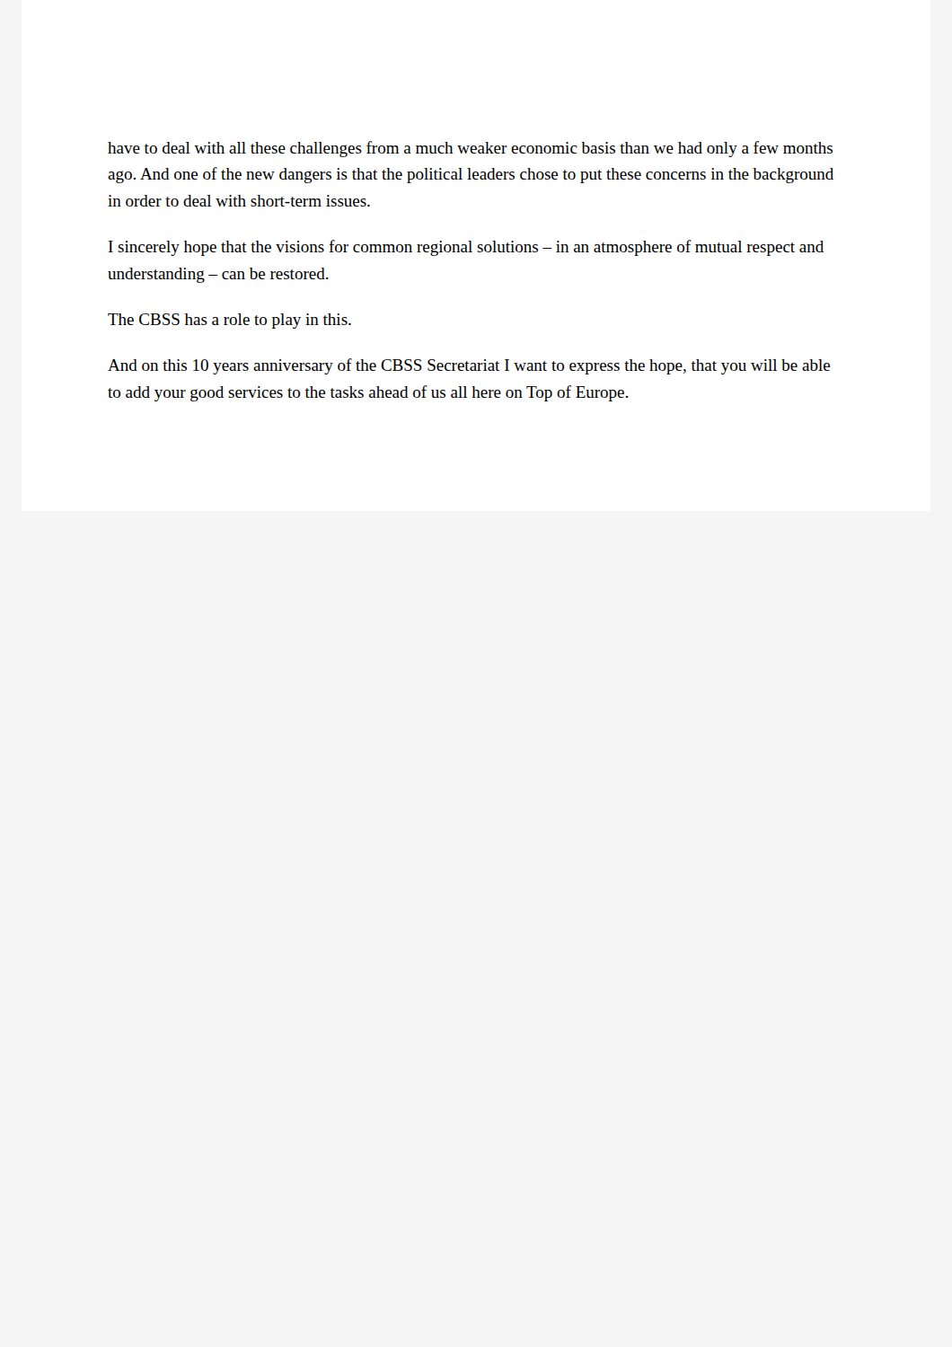have to deal with all these challenges from a much weaker economic basis than we had only a few months ago. And one of the new dangers is that the political leaders chose to put these concerns in the background in order to deal with short-term issues.
I sincerely hope that the visions for common regional solutions – in an atmosphere of mutual respect and understanding – can be restored.
The CBSS has a role to play in this.
And on this 10 years anniversary of the CBSS Secretariat I want to express the hope, that you will be able to add your good services to the tasks ahead of us all here on Top of Europe.